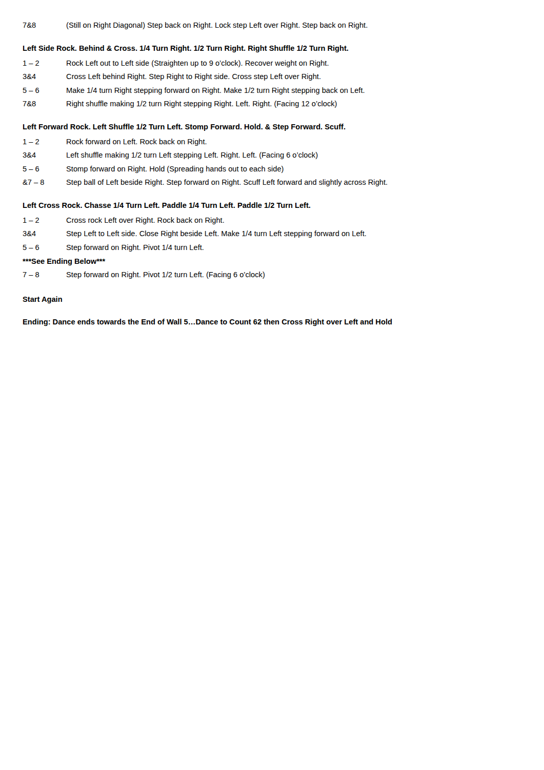| 7&8 | (Still on Right Diagonal) Step back on Right. Lock step Left over Right. Step back on Right. |
Left Side Rock. Behind & Cross. 1/4 Turn Right. 1/2 Turn Right. Right Shuffle 1/2 Turn Right.
| 1 – 2 | Rock Left out to Left side (Straighten up to 9 o’clock). Recover weight on Right. |
| 3&4 | Cross Left behind Right. Step Right to Right side. Cross step Left over Right. |
| 5 – 6 | Make 1/4 turn Right stepping forward on Right. Make 1/2 turn Right stepping back on Left. |
| 7&8 | Right shuffle making 1/2 turn Right stepping Right. Left. Right. (Facing 12 o’clock) |
Left Forward Rock. Left Shuffle 1/2 Turn Left. Stomp Forward. Hold. & Step Forward. Scuff.
| 1 – 2 | Rock forward on Left. Rock back on Right. |
| 3&4 | Left shuffle making 1/2 turn Left stepping Left. Right. Left. (Facing 6 o’clock) |
| 5 – 6 | Stomp forward on Right. Hold (Spreading hands out to each side) |
| &7 – 8 | Step ball of Left beside Right. Step forward on Right. Scuff Left forward and slightly across Right. |
Left Cross Rock. Chasse 1/4 Turn Left. Paddle 1/4 Turn Left. Paddle 1/2 Turn Left.
| 1 – 2 | Cross rock Left over Right. Rock back on Right. |
| 3&4 | Step Left to Left side. Close Right beside Left. Make 1/4 turn Left stepping forward on Left. |
| 5 – 6 | Step forward on Right. Pivot 1/4 turn Left. |
***See Ending Below***
| 7 – 8 | Step forward on Right. Pivot 1/2 turn Left. (Facing 6 o’clock) |
Start Again
Ending: Dance ends towards the End of Wall 5…Dance to Count 62 then Cross Right over Left and Hold